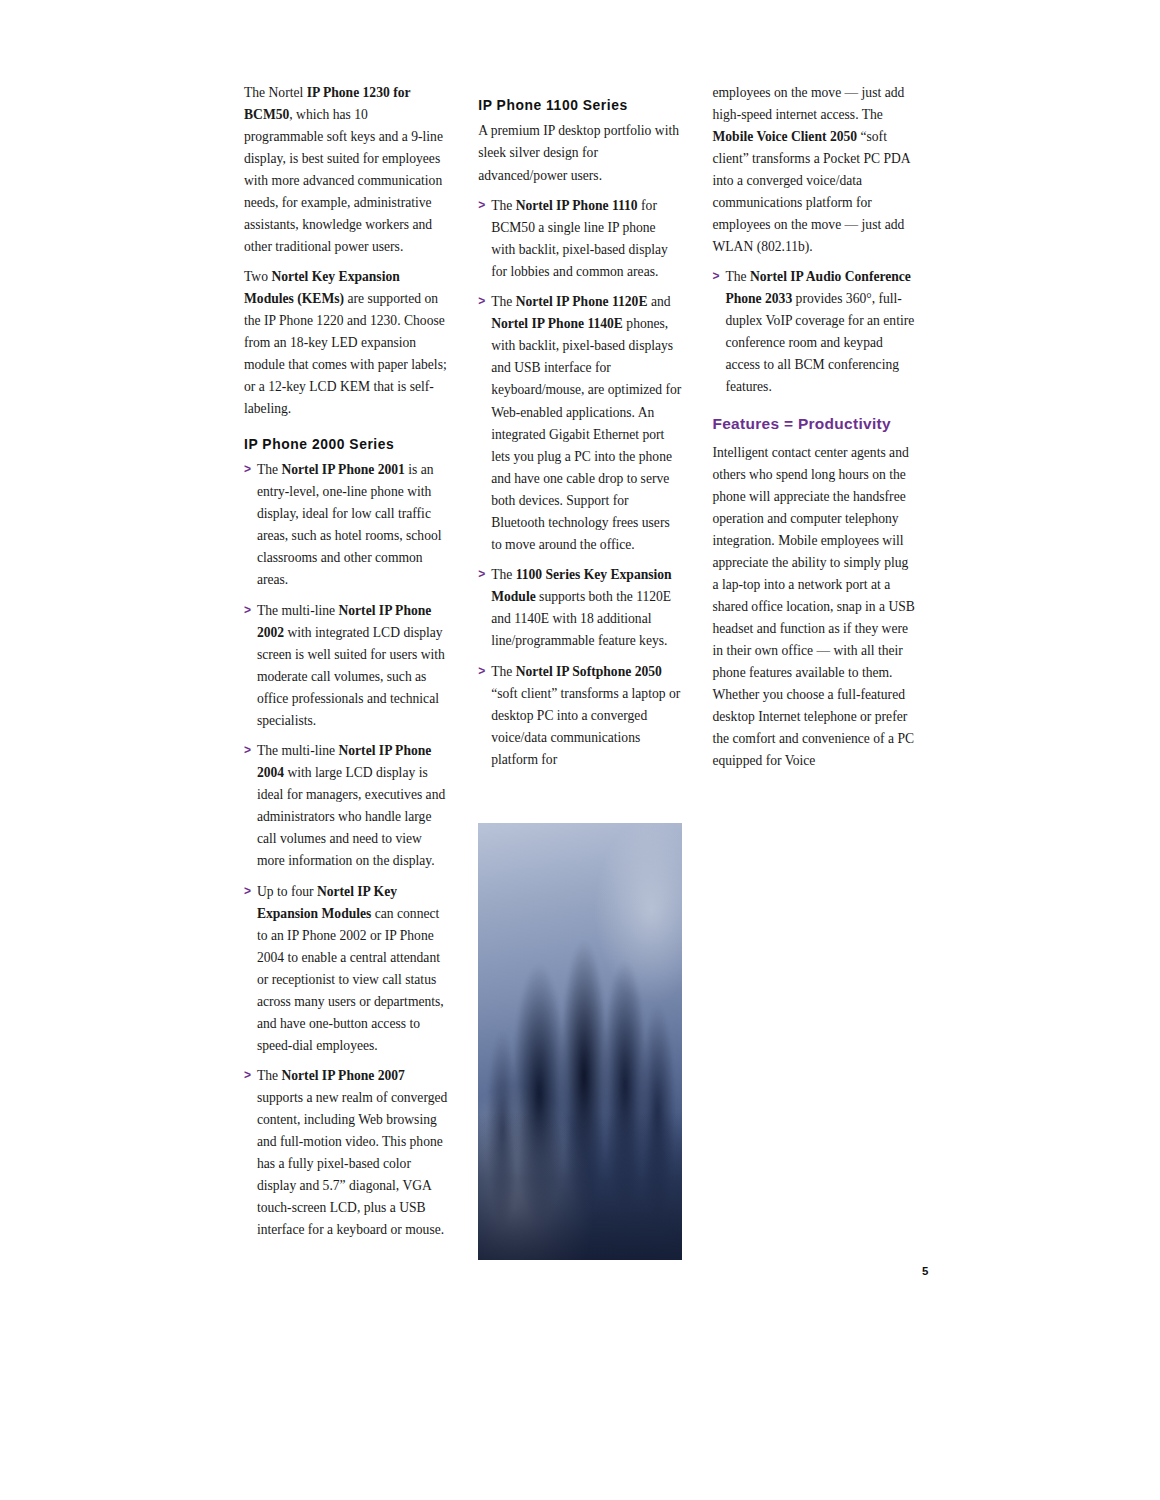The Nortel IP Phone 1230 for BCM50, which has 10 programmable soft keys and a 9-line display, is best suited for employees with more advanced communication needs, for example, administrative assistants, knowledge workers and other traditional power users.
Two Nortel Key Expansion Modules (KEMs) are supported on the IP Phone 1220 and 1230. Choose from an 18-key LED expansion module that comes with paper labels; or a 12-key LCD KEM that is self-labeling.
IP Phone 2000 Series
The Nortel IP Phone 2001 is an entry-level, one-line phone with display, ideal for low call traffic areas, such as hotel rooms, school classrooms and other common areas.
The multi-line Nortel IP Phone 2002 with integrated LCD display screen is well suited for users with moderate call volumes, such as office professionals and technical specialists.
The multi-line Nortel IP Phone 2004 with large LCD display is ideal for managers, executives and administrators who handle large call volumes and need to view more information on the display.
Up to four Nortel IP Key Expansion Modules can connect to an IP Phone 2002 or IP Phone 2004 to enable a central attendant or receptionist to view call status across many users or departments, and have one-button access to speed-dial employees.
The Nortel IP Phone 2007 supports a new realm of converged content, including Web browsing and full-motion video. This phone has a fully pixel-based color display and 5.7” diagonal, VGA touch-screen LCD, plus a USB interface for a keyboard or mouse.
IP Phone 1100 Series
A premium IP desktop portfolio with sleek silver design for advanced/power users.
The Nortel IP Phone 1110 for BCM50 a single line IP phone with backlit, pixel-based display for lobbies and common areas.
The Nortel IP Phone 1120E and Nortel IP Phone 1140E phones, with backlit, pixel-based displays and USB interface for keyboard/mouse, are optimized for Web-enabled applications. An integrated Gigabit Ethernet port lets you plug a PC into the phone and have one cable drop to serve both devices. Support for Bluetooth technology frees users to move around the office.
The 1100 Series Key Expansion Module supports both the 1120E and 1140E with 18 additional line/programmable feature keys.
The Nortel IP Softphone 2050 “soft client” transforms a laptop or desktop PC into a converged voice/data communications platform for
employees on the move — just add high-speed internet access. The Mobile Voice Client 2050 “soft client” transforms a Pocket PC PDA into a converged voice/data communications platform for employees on the move — just add WLAN (802.11b).
The Nortel IP Audio Conference Phone 2033 provides 360°, full-duplex VoIP coverage for an entire conference room and keypad access to all BCM conferencing features.
Features = Productivity
Intelligent contact center agents and others who spend long hours on the phone will appreciate the handsfree operation and computer telephony integration. Mobile employees will appreciate the ability to simply plug a lap-top into a network port at a shared office location, snap in a USB headset and function as if they were in their own office — with all their phone features available to them. Whether you choose a full-featured desktop Internet telephone or prefer the comfort and convenience of a PC equipped for Voice
5